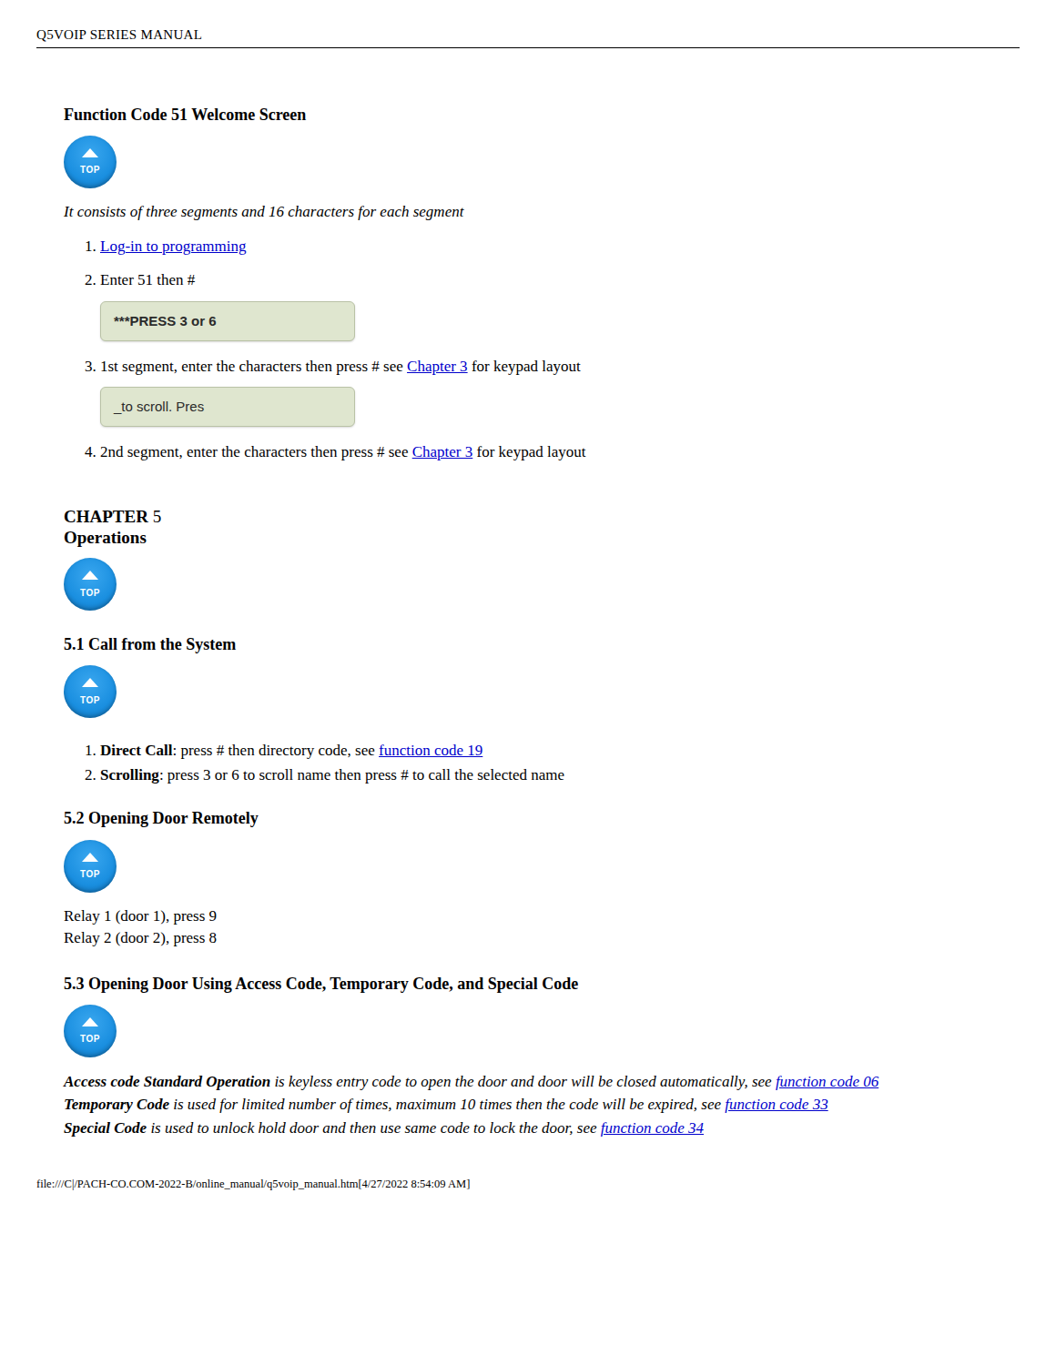Q5VOIP SERIES MANUAL
Function Code 51 Welcome Screen
It consists of three segments and 16 characters for each segment
Log-in to programming
Enter 51 then #
***PRESS 3 or 6
1st segment, enter the characters then press # see Chapter 3 for keypad layout
_to scroll. Pres
2nd segment, enter the characters then press # see Chapter 3 for keypad layout
CHAPTER 5
Operations
5.1 Call from the System
Direct Call: press # then directory code, see function code 19
Scrolling: press 3 or 6 to scroll name then press # to call the selected name
5.2 Opening Door Remotely
Relay 1 (door 1), press 9
Relay 2 (door 2), press 8
5.3 Opening Door Using Access Code, Temporary Code, and Special Code
Access code Standard Operation is keyless entry code to open the door and door will be closed automatically, see function code 06
Temporary Code is used for limited number of times, maximum 10 times then the code will be expired, see function code 33
Special Code is used to unlock hold door and then use same code to lock the door, see function code 34
file:///C|/PACH-CO.COM-2022-B/online_manual/q5voip_manual.htm[4/27/2022 8:54:09 AM]